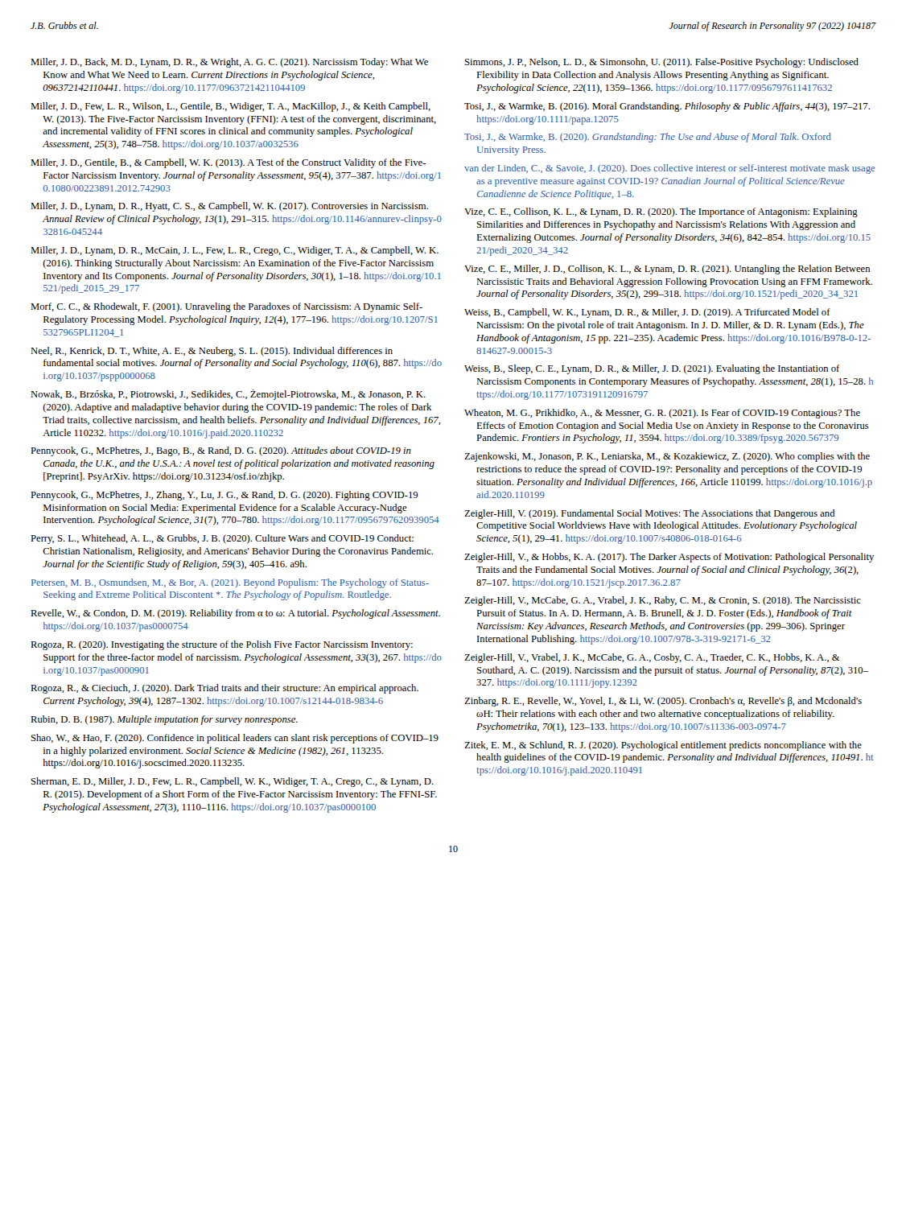J.B. Grubbs et al. Journal of Research in Personality 97 (2022) 104187
Miller, J. D., Back, M. D., Lynam, D. R., & Wright, A. G. C. (2021). Narcissism Today: What We Know and What We Need to Learn. Current Directions in Psychological Science, 096372142110441. https://doi.org/10.1177/09637214211044109
Miller, J. D., Few, L. R., Wilson, L., Gentile, B., Widiger, T. A., MacKillop, J., & Keith Campbell, W. (2013). The Five-Factor Narcissism Inventory (FFNI): A test of the convergent, discriminant, and incremental validity of FFNI scores in clinical and community samples. Psychological Assessment, 25(3), 748–758. https://doi.org/10.1037/a0032536
Miller, J. D., Gentile, B., & Campbell, W. K. (2013). A Test of the Construct Validity of the Five-Factor Narcissism Inventory. Journal of Personality Assessment, 95(4), 377–387. https://doi.org/10.1080/00223891.2012.742903
Miller, J. D., Lynam, D. R., Hyatt, C. S., & Campbell, W. K. (2017). Controversies in Narcissism. Annual Review of Clinical Psychology, 13(1), 291–315. https://doi.org/10.1146/annurev-clinpsy-032816-045244
Miller, J. D., Lynam, D. R., McCain, J. L., Few, L. R., Crego, C., Widiger, T. A., & Campbell, W. K. (2016). Thinking Structurally About Narcissism: An Examination of the Five-Factor Narcissism Inventory and Its Components. Journal of Personality Disorders, 30(1), 1–18. https://doi.org/10.1521/pedi_2015_29_177
Morf, C. C., & Rhodewalt, F. (2001). Unraveling the Paradoxes of Narcissism: A Dynamic Self-Regulatory Processing Model. Psychological Inquiry, 12(4), 177–196. https://doi.org/10.1207/S15327965PLI1204_1
Neel, R., Kenrick, D. T., White, A. E., & Neuberg, S. L. (2015). Individual differences in fundamental social motives. Journal of Personality and Social Psychology, 110(6), 887. https://doi.org/10.1037/pspp0000068
Nowak, B., Brzóska, P., Piotrowski, J., Sedikides, C., Żemojtel-Piotrowska, M., & Jonason, P. K. (2020). Adaptive and maladaptive behavior during the COVID-19 pandemic: The roles of Dark Triad traits, collective narcissism, and health beliefs. Personality and Individual Differences, 167, Article 110232. https://doi.org/10.1016/j.paid.2020.110232
Pennycook, G., McPhetres, J., Bago, B., & Rand, D. G. (2020). Attitudes about COVID-19 in Canada, the U.K., and the U.S.A.: A novel test of political polarization and motivated reasoning [Preprint]. PsyArXiv. https://doi.org/10.31234/osf.io/zhjkp.
Pennycook, G., McPhetres, J., Zhang, Y., Lu, J. G., & Rand, D. G. (2020). Fighting COVID-19 Misinformation on Social Media: Experimental Evidence for a Scalable Accuracy-Nudge Intervention. Psychological Science, 31(7), 770–780. https://doi.org/10.1177/0956797620939054
Perry, S. L., Whitehead, A. L., & Grubbs, J. B. (2020). Culture Wars and COVID-19 Conduct: Christian Nationalism, Religiosity, and Americans' Behavior During the Coronavirus Pandemic. Journal for the Scientific Study of Religion, 59(3), 405–416. a9h.
Petersen, M. B., Osmundsen, M., & Bor, A. (2021). Beyond Populism: The Psychology of Status-Seeking and Extreme Political Discontent *. The Psychology of Populism. Routledge.
Revelle, W., & Condon, D. M. (2019). Reliability from α to ω: A tutorial. Psychological Assessment. https://doi.org/10.1037/pas0000754
Rogoza, R. (2020). Investigating the structure of the Polish Five Factor Narcissism Inventory: Support for the three-factor model of narcissism. Psychological Assessment, 33(3), 267. https://doi.org/10.1037/pas0000901
Rogoza, R., & Cieciuch, J. (2020). Dark Triad traits and their structure: An empirical approach. Current Psychology, 39(4), 1287–1302. https://doi.org/10.1007/s12144-018-9834-6
Rubin, D. B. (1987). Multiple imputation for survey nonresponse.
Shao, W., & Hao, F. (2020). Confidence in political leaders can slant risk perceptions of COVID–19 in a highly polarized environment. Social Science & Medicine (1982), 261, 113235. https://doi.org/10.1016/j.socscimed.2020.113235.
Sherman, E. D., Miller, J. D., Few, L. R., Campbell, W. K., Widiger, T. A., Crego, C., & Lynam, D. R. (2015). Development of a Short Form of the Five-Factor Narcissism Inventory: The FFNI-SF. Psychological Assessment, 27(3), 1110–1116. https://doi.org/10.1037/pas0000100
Simmons, J. P., Nelson, L. D., & Simonsohn, U. (2011). False-Positive Psychology: Undisclosed Flexibility in Data Collection and Analysis Allows Presenting Anything as Significant. Psychological Science, 22(11), 1359–1366. https://doi.org/10.1177/0956797611417632
Tosi, J., & Warmke, B. (2016). Moral Grandstanding. Philosophy & Public Affairs, 44(3), 197–217. https://doi.org/10.1111/papa.12075
Tosi, J., & Warmke, B. (2020). Grandstanding: The Use and Abuse of Moral Talk. Oxford University Press.
van der Linden, C., & Savoie, J. (2020). Does collective interest or self-interest motivate mask usage as a preventive measure against COVID-19? Canadian Journal of Political Science/Revue Canadienne de Science Politique, 1–8.
Vize, C. E., Collison, K. L., & Lynam, D. R. (2020). The Importance of Antagonism: Explaining Similarities and Differences in Psychopathy and Narcissism's Relations With Aggression and Externalizing Outcomes. Journal of Personality Disorders, 34(6), 842–854. https://doi.org/10.1521/pedi_2020_34_342
Vize, C. E., Miller, J. D., Collison, K. L., & Lynam, D. R. (2021). Untangling the Relation Between Narcissistic Traits and Behavioral Aggression Following Provocation Using an FFM Framework. Journal of Personality Disorders, 35(2), 299–318. https://doi.org/10.1521/pedi_2020_34_321
Weiss, B., Campbell, W. K., Lynam, D. R., & Miller, J. D. (2019). A Trifurcated Model of Narcissism: On the pivotal role of trait Antagonism. In J. D. Miller, & D. R. Lynam (Eds.), The Handbook of Antagonism, 15 pp. 221–235). Academic Press. https://doi.org/10.1016/B978-0-12-814627-9.00015-3
Weiss, B., Sleep, C. E., Lynam, D. R., & Miller, J. D. (2021). Evaluating the Instantiation of Narcissism Components in Contemporary Measures of Psychopathy. Assessment, 28(1), 15–28. https://doi.org/10.1177/1073191120916797
Wheaton, M. G., Prikhidko, A., & Messner, G. R. (2021). Is Fear of COVID-19 Contagious? The Effects of Emotion Contagion and Social Media Use on Anxiety in Response to the Coronavirus Pandemic. Frontiers in Psychology, 11, 3594. https://doi.org/10.3389/fpsyg.2020.567379
Zajenkowski, M., Jonason, P. K., Leniarska, M., & Kozakiewicz, Z. (2020). Who complies with the restrictions to reduce the spread of COVID-19?: Personality and perceptions of the COVID-19 situation. Personality and Individual Differences, 166, Article 110199. https://doi.org/10.1016/j.paid.2020.110199
Zeigler-Hill, V. (2019). Fundamental Social Motives: The Associations that Dangerous and Competitive Social Worldviews Have with Ideological Attitudes. Evolutionary Psychological Science, 5(1), 29–41. https://doi.org/10.1007/s40806-018-0164-6
Zeigler-Hill, V., & Hobbs, K. A. (2017). The Darker Aspects of Motivation: Pathological Personality Traits and the Fundamental Social Motives. Journal of Social and Clinical Psychology, 36(2), 87–107. https://doi.org/10.1521/jscp.2017.36.2.87
Zeigler-Hill, V., McCabe, G. A., Vrabel, J. K., Raby, C. M., & Cronin, S. (2018). The Narcissistic Pursuit of Status. In A. D. Hermann, A. B. Brunell, & J. D. Foster (Eds.), Handbook of Trait Narcissism: Key Advances, Research Methods, and Controversies (pp. 299–306). Springer International Publishing. https://doi.org/10.1007/978-3-319-92171-6_32
Zeigler-Hill, V., Vrabel, J. K., McCabe, G. A., Cosby, C. A., Traeder, C. K., Hobbs, K. A., & Southard, A. C. (2019). Narcissism and the pursuit of status. Journal of Personality, 87(2), 310–327. https://doi.org/10.1111/jopy.12392
Zinbarg, R. E., Revelle, W., Yovel, I., & Li, W. (2005). Cronbach's α, Revelle's β, and Mcdonald's ωH: Their relations with each other and two alternative conceptualizations of reliability. Psychometrika, 70(1), 123–133. https://doi.org/10.1007/s11336-003-0974-7
Zitek, E. M., & Schlund, R. J. (2020). Psychological entitlement predicts noncompliance with the health guidelines of the COVID-19 pandemic. Personality and Individual Differences, 110491. https://doi.org/10.1016/j.paid.2020.110491
10